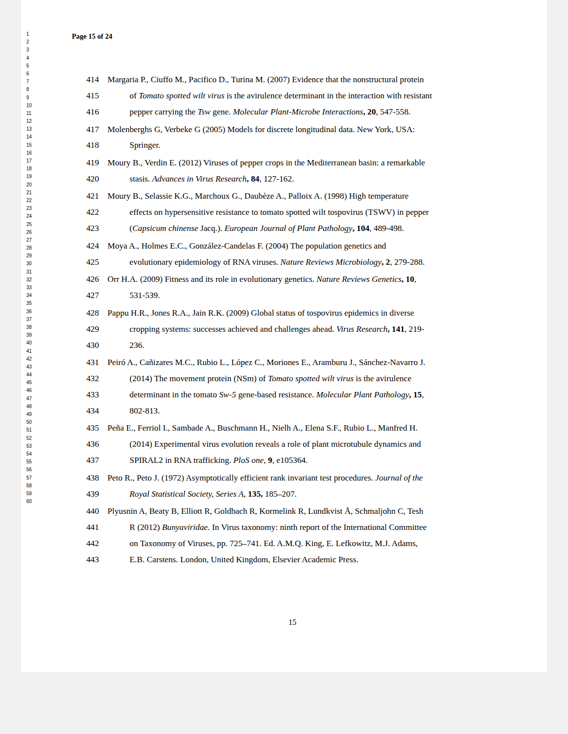123456789101112131415161718192021222324252627282930313233343536373839404142434445464748495051525354555657585960
Page 15 of 24
414 Margaria P., Ciuffo M., Pacifico D., Turina M. (2007) Evidence that the nonstructural protein 415of Tomato spotted wilt virus is the avirulence determinant in the interaction with resistant 416pepper carrying the Tsw gene. Molecular Plant-Microbe Interactions, 20, 547-558.
417 Molenberghs G, Verbeke G (2005) Models for discrete longitudinal data. New York, USA: 418 Springer.
419 Moury B., Verdin E. (2012) Viruses of pepper crops in the Mediterranean basin: a remarkable 420stasis. Advances in Virus Research, 84, 127-162.
421 Moury B., Selassie K.G., Marchoux G., Daubèze A., Palloix A. (1998) High temperature 422effects on hypersensitive resistance to tomato spotted wilt tospovirus (TSWV) in pepper 423(Capsicum chinense Jacq.). European Journal of Plant Pathology, 104, 489-498.
424 Moya A., Holmes E.C., González-Candelas F. (2004) The population genetics and 425evolutionary epidemiology of RNA viruses. Nature Reviews Microbiology, 2, 279-288.
426 Orr H.A. (2009) Fitness and its role in evolutionary genetics. Nature Reviews Genetics, 10, 427531-539.
428 Pappu H.R., Jones R.A., Jain R.K. (2009) Global status of tospovirus epidemics in diverse 429cropping systems: successes achieved and challenges ahead. Virus Research, 141, 219- 430236.
431 Peiró A., Cañizares M.C., Rubio L., López C., Moriones E., Aramburu J., Sánchez-Navarro J. 432(2014) The movement protein (NSm) of Tomato spotted wilt virus is the avirulence 433determinant in the tomato Sw-5 gene-based resistance. Molecular Plant Pathology, 15, 434802-813.
435 Peña E., Ferriol I., Sambade A., Buschmann H., Nielh A., Elena S.F., Rubio L., Manfred H. 436(2014) Experimental virus evolution reveals a role of plant microtubule dynamics and 437 SPIRAL2 in RNA trafficking. PloS one, 9, e105364.
438 Peto R., Peto J. (1972) Asymptotically efficient rank invariant test procedures. Journal of the 439 Royal Statistical Society, Series A, 135, 185–207.
440 Plyusnin A, Beaty B, Elliott R, Goldbach R, Kormelink R, Lundkvist Å, Schmaljohn C, Tesh 441 R (2012) Bunyaviridae. In Virus taxonomy: ninth report of the International Committee 442on Taxonomy of Viruses, pp. 725–741. Ed. A.M.Q. King, E. Lefkowitz, M.J. Adams, 443 E.B. Carstens. London, United Kingdom, Elsevier Academic Press.
15